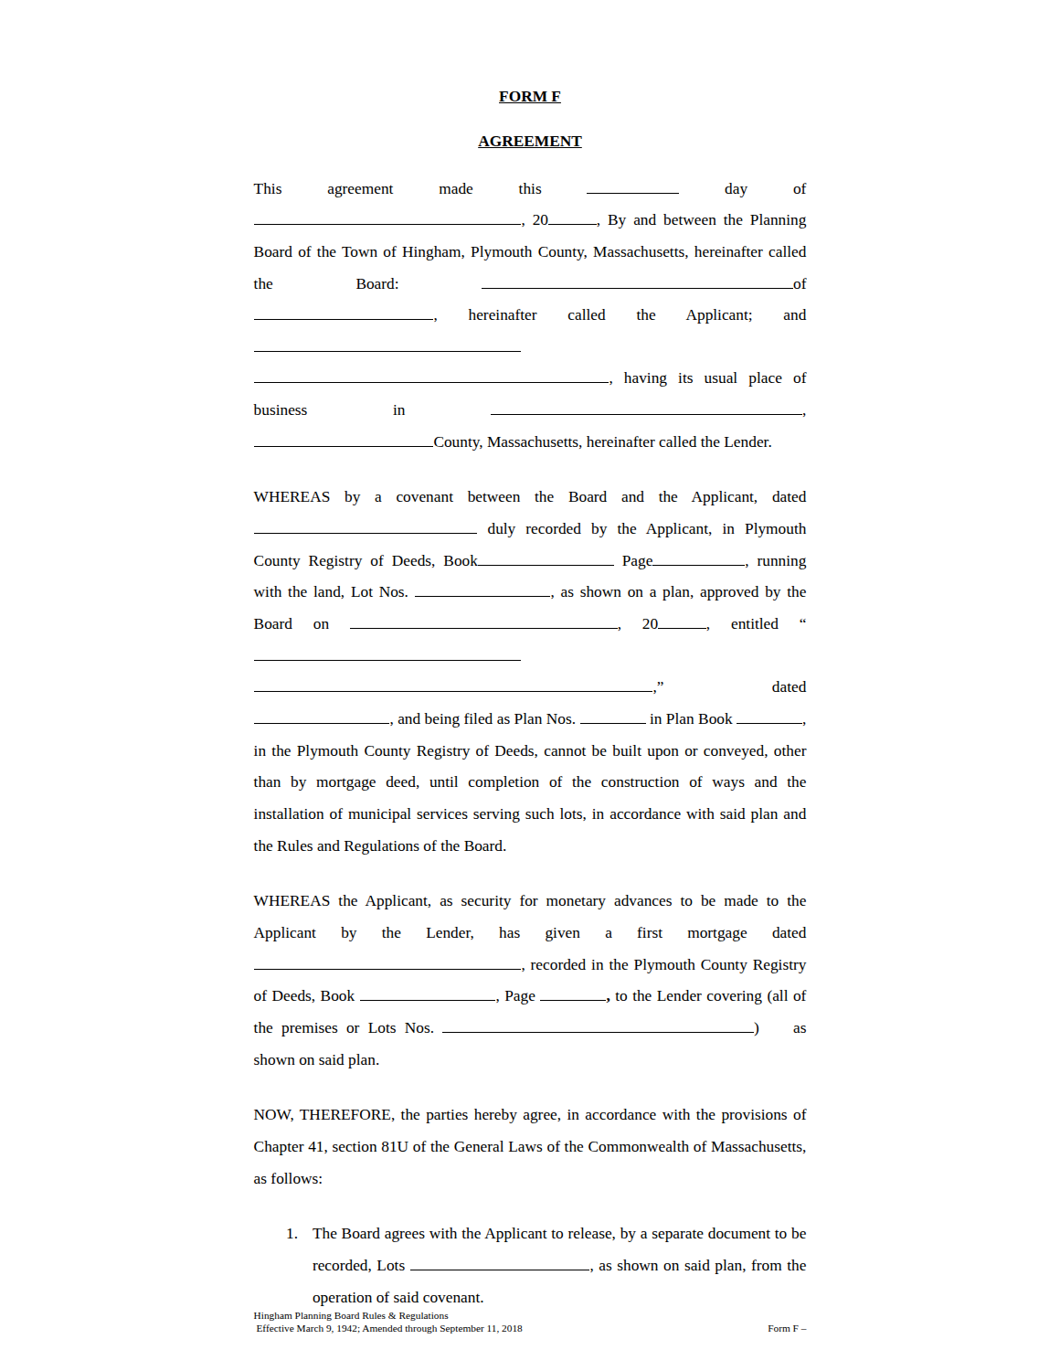FORM F
AGREEMENT
This agreement made this day of , 20 , By and between the Planning Board of the Town of Hingham, Plymouth County, Massachusetts, hereinafter called the Board: of , hereinafter called the Applicant; and , having its usual place of business in , County, Massachusetts, hereinafter called the Lender.
WHEREAS by a covenant between the Board and the Applicant, dated duly recorded by the Applicant, in Plymouth County Registry of Deeds, Book Page , running with the land, Lot Nos. , as shown on a plan, approved by the Board on , 20 , entitled “ ,” dated , and being filed as Plan Nos. in Plan Book , in the Plymouth County Registry of Deeds, cannot be built upon or conveyed, other than by mortgage deed, until completion of the construction of ways and the installation of municipal services serving such lots, in accordance with said plan and the Rules and Regulations of the Board.
WHEREAS the Applicant, as security for monetary advances to be made to the Applicant by the Lender, has given a first mortgage dated , recorded in the Plymouth County Registry of Deeds, Book , Page , to the Lender covering (all of the premises or Lots Nos. ) as shown on said plan.
NOW, THEREFORE, the parties hereby agree, in accordance with the provisions of Chapter 41, section 81U of the General Laws of the Commonwealth of Massachusetts, as follows:
The Board agrees with the Applicant to release, by a separate document to be recorded, Lots , as shown on said plan, from the operation of said covenant.
Hingham Planning Board Rules & Regulations
Effective March 9, 1942; Amended through September 11, 2018
Form F –